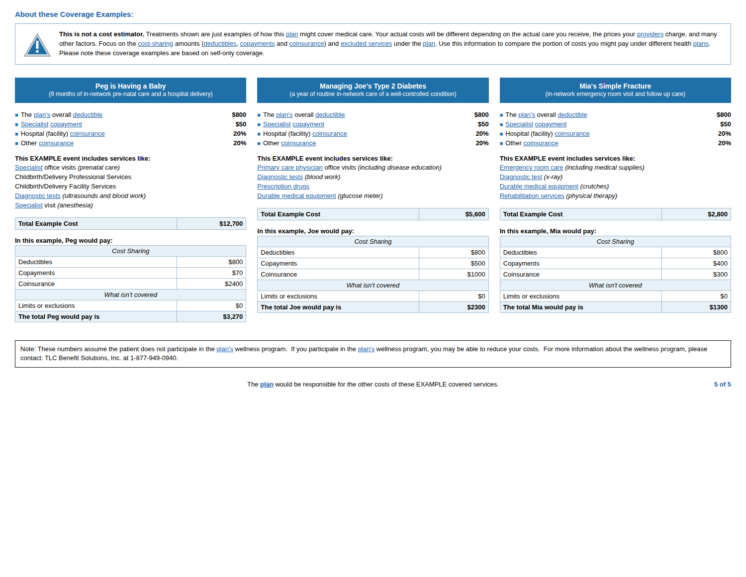About these Coverage Examples:
This is not a cost estimator. Treatments shown are just examples of how this plan might cover medical care. Your actual costs will be different depending on the actual care you receive, the prices your providers charge, and many other factors. Focus on the cost-sharing amounts (deductibles, copayments and coinsurance) and excluded services under the plan. Use this information to compare the portion of costs you might pay under different health plans. Please note these coverage examples are based on self-only coverage.
Peg is Having a Baby (9 months of in-network pre-natal care and a hospital delivery)
■The plan's overall deductible$800
■Specialist copayment$50
■Hospital (facility) coinsurance 20%
■Other coinsurance 20%
This EXAMPLE event includes services like:
Specialist office visits (prenatal care)
Childbirth/Delivery Professional Services
Childbirth/Delivery Facility Services
Diagnostic tests (ultrasounds and blood work)
Specialist visit (anesthesia)
| Total Example Cost | $12,700 |
In this example, Peg would pay:
| Cost Sharing |
| --- |
| Deductibles | $800 |
| Copayments | $70 |
| Coinsurance | $2400 |
| What isn't covered |
| Limits or exclusions | $0 |
| The total Peg would pay is | $3,270 |
Managing Joe's Type 2 Diabetes (a year of routine in-network care of a well-controlled condition)
■The plan's overall deductible$800
■Specialist copayment$50
■Hospital (facility) coinsurance 20%
■Other coinsurance 20%
This EXAMPLE event includes services like:
Primary care physician office visits (including disease education)
Diagnostic tests (blood work)
Prescription drugs
Durable medical equipment (glucose meter)
| Total Example Cost | $5,600 |
In this example, Joe would pay:
| Cost Sharing |
| --- |
| Deductibles | $800 |
| Copayments | $500 |
| Coinsurance | $1000 |
| What isn't covered |
| Limits or exclusions | $0 |
| The total Joe would pay is | $2300 |
Mia's Simple Fracture (in-network emergency room visit and follow up care)
■The plan's overall deductible$800
■Specialist copayment$50
■Hospital (facility) coinsurance 20%
■Other coinsurance 20%
This EXAMPLE event includes services like:
Emergency room care (including medical supplies)
Diagnostic test (x-ray)
Durable medical equipment (crutches)
Rehabilitation services (physical therapy)
| Total Example Cost | $2,800 |
In this example, Mia would pay:
| Cost Sharing |
| --- |
| Deductibles | $800 |
| Copayments | $400 |
| Coinsurance | $300 |
| What isn't covered |
| Limits or exclusions | $0 |
| The total Mia would pay is | $1300 |
Note: These numbers assume the patient does not participate in the plan's wellness program. If you participate in the plan's wellness program, you may be able to reduce your costs. For more information about the wellness program, please contact: TLC Benefit Solutions, Inc. at 1-877-949-0940.
The plan would be responsible for the other costs of these EXAMPLE covered services. 5 of 5